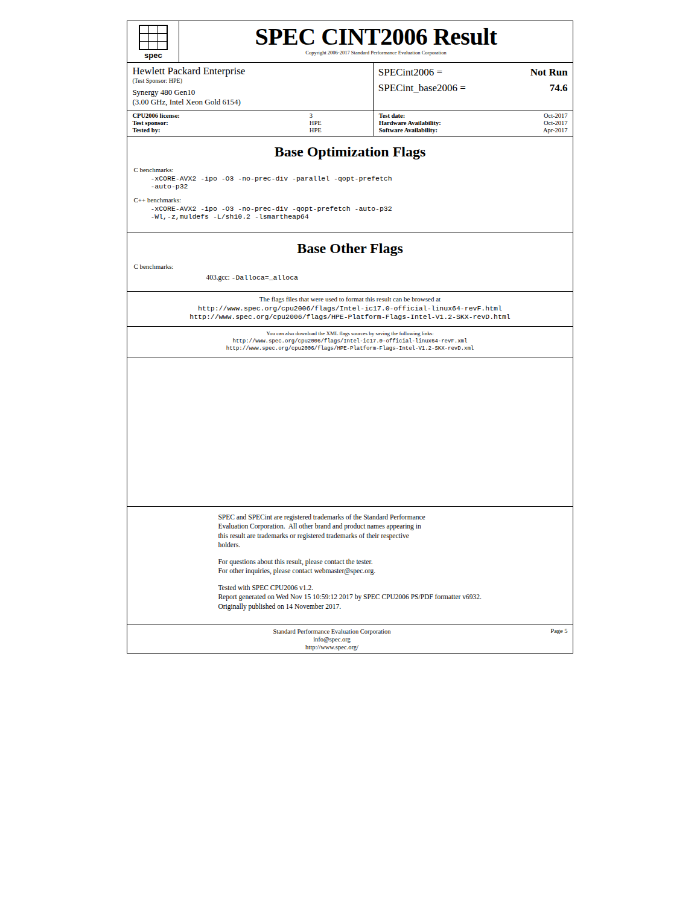spec
SPEC CINT2006 Result
Copyright 2006-2017 Standard Performance Evaluation Corporation
Hewlett Packard Enterprise
(Test Sponsor: HPE)
Synergy 480 Gen10
(3.00 GHz, Intel Xeon Gold 6154)
SPECint2006 = Not Run
SPECint_base2006 = 74.6
| CPU2006 license: | 3 |
| Test sponsor: | HPE |
| Tested by: | HPE |
| Test date: | Oct-2017 |
| Hardware Availability: | Oct-2017 |
| Software Availability: | Apr-2017 |
Base Optimization Flags
C benchmarks:
-xCORE-AVX2 -ipo -O3 -no-prec-div -parallel -qopt-prefetch
-auto-p32
C++ benchmarks:
-xCORE-AVX2 -ipo -O3 -no-prec-div -qopt-prefetch -auto-p32
-Wl,-z,muldefs -L/sh10.2 -lsmartheap64
Base Other Flags
C benchmarks:
403.gcc: -Dalloca=_alloca
The flags files that were used to format this result can be browsed at
http://www.spec.org/cpu2006/flags/Intel-ic17.0-official-linux64-revF.html
http://www.spec.org/cpu2006/flags/HPE-Platform-Flags-Intel-V1.2-SKX-revD.html
You can also download the XML flags sources by saving the following links:
http://www.spec.org/cpu2006/flags/Intel-ic17.0-official-linux64-revF.xml
http://www.spec.org/cpu2006/flags/HPE-Platform-Flags-Intel-V1.2-SKX-revD.xml
SPEC and SPECint are registered trademarks of the Standard Performance
Evaluation Corporation. All other brand and product names appearing in
this result are trademarks or registered trademarks of their respective
holders.
For questions about this result, please contact the tester.
For other inquiries, please contact webmaster@spec.org.
Tested with SPEC CPU2006 v1.2.
Report generated on Wed Nov 15 10:59:12 2017 by SPEC CPU2006 PS/PDF formatter v6932.
Originally published on 14 November 2017.
Standard Performance Evaluation Corporation
info@spec.org
http://www.spec.org/
Page 5